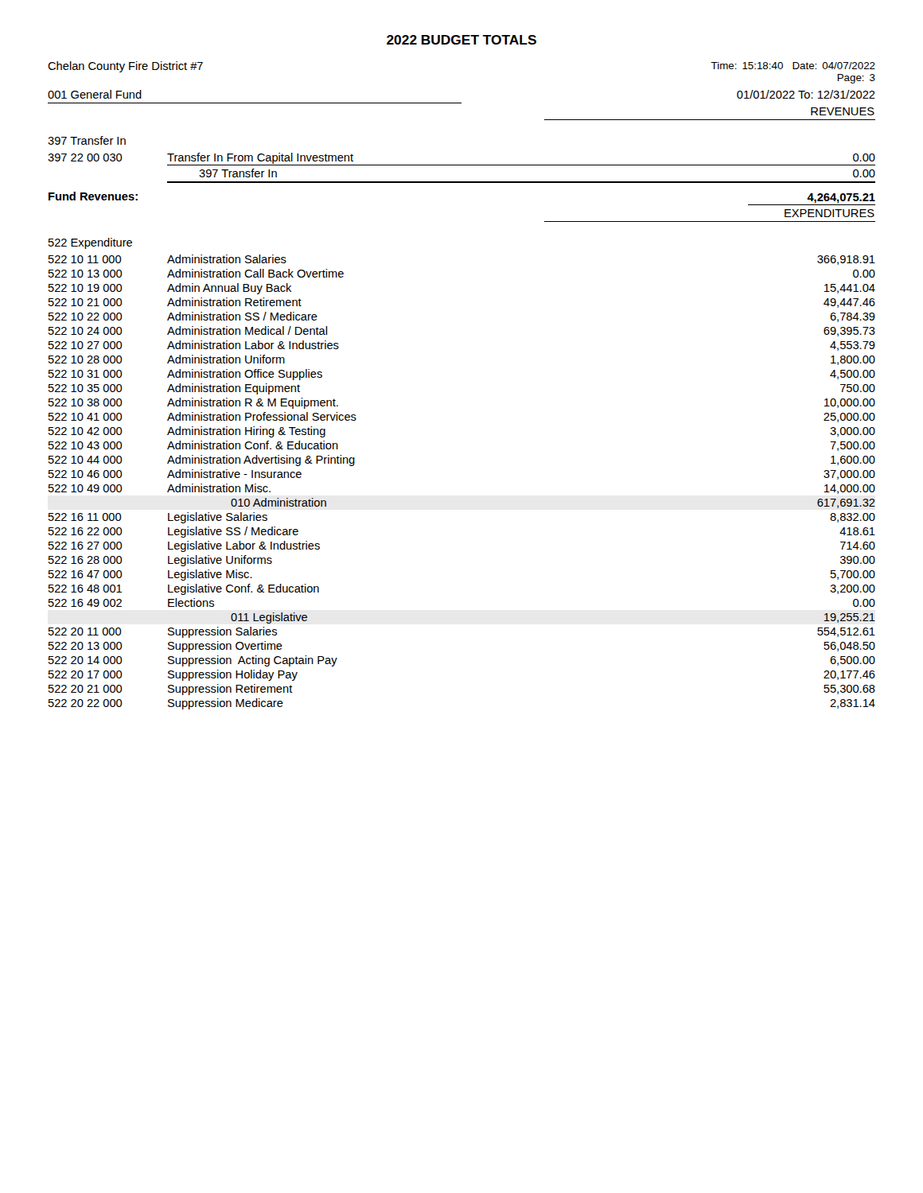2022 BUDGET TOTALS
| Chelan County Fire District #7 | Time: 15:18:40 Date: 04/07/2022 Page: 3 |
| 001 General Fund | 01/01/2022 To: 12/31/2022 |
| | REVENUES |
397 Transfer In
| 397 22 00 030 | Transfer In From Capital Investment | 0.00 |
| | 397 Transfer In | 0.00 |
| Fund Revenues: | | 4,264,075.21 |
| | EXPENDITURES |
522 Expenditure
| 522 10 11 000 | Administration Salaries | 366,918.91 |
| 522 10 13 000 | Administration Call Back Overtime | 0.00 |
| 522 10 19 000 | Admin Annual Buy Back | 15,441.04 |
| 522 10 21 000 | Administration Retirement | 49,447.46 |
| 522 10 22 000 | Administration SS / Medicare | 6,784.39 |
| 522 10 24 000 | Administration Medical / Dental | 69,395.73 |
| 522 10 27 000 | Administration Labor & Industries | 4,553.79 |
| 522 10 28 000 | Administration Uniform | 1,800.00 |
| 522 10 31 000 | Administration Office Supplies | 4,500.00 |
| 522 10 35 000 | Administration Equipment | 750.00 |
| 522 10 38 000 | Administration R & M Equipment. | 10,000.00 |
| 522 10 41 000 | Administration Professional Services | 25,000.00 |
| 522 10 42 000 | Administration Hiring & Testing | 3,000.00 |
| 522 10 43 000 | Administration Conf. & Education | 7,500.00 |
| 522 10 44 000 | Administration Advertising & Printing | 1,600.00 |
| 522 10 46 000 | Administrative - Insurance | 37,000.00 |
| 522 10 49 000 | Administration Misc. | 14,000.00 |
| | 010 Administration | 617,691.32 |
| 522 16 11 000 | Legislative Salaries | 8,832.00 |
| 522 16 22 000 | Legislative SS / Medicare | 418.61 |
| 522 16 27 000 | Legislative Labor & Industries | 714.60 |
| 522 16 28 000 | Legislative Uniforms | 390.00 |
| 522 16 47 000 | Legislative Misc. | 5,700.00 |
| 522 16 48 001 | Legislative Conf. & Education | 3,200.00 |
| 522 16 49 002 | Elections | 0.00 |
| | 011 Legislative | 19,255.21 |
| 522 20 11 000 | Suppression Salaries | 554,512.61 |
| 522 20 13 000 | Suppression Overtime | 56,048.50 |
| 522 20 14 000 | Suppression Acting Captain Pay | 6,500.00 |
| 522 20 17 000 | Suppression Holiday Pay | 20,177.46 |
| 522 20 21 000 | Suppression Retirement | 55,300.68 |
| 522 20 22 000 | Suppression Medicare | 2,831.14 |